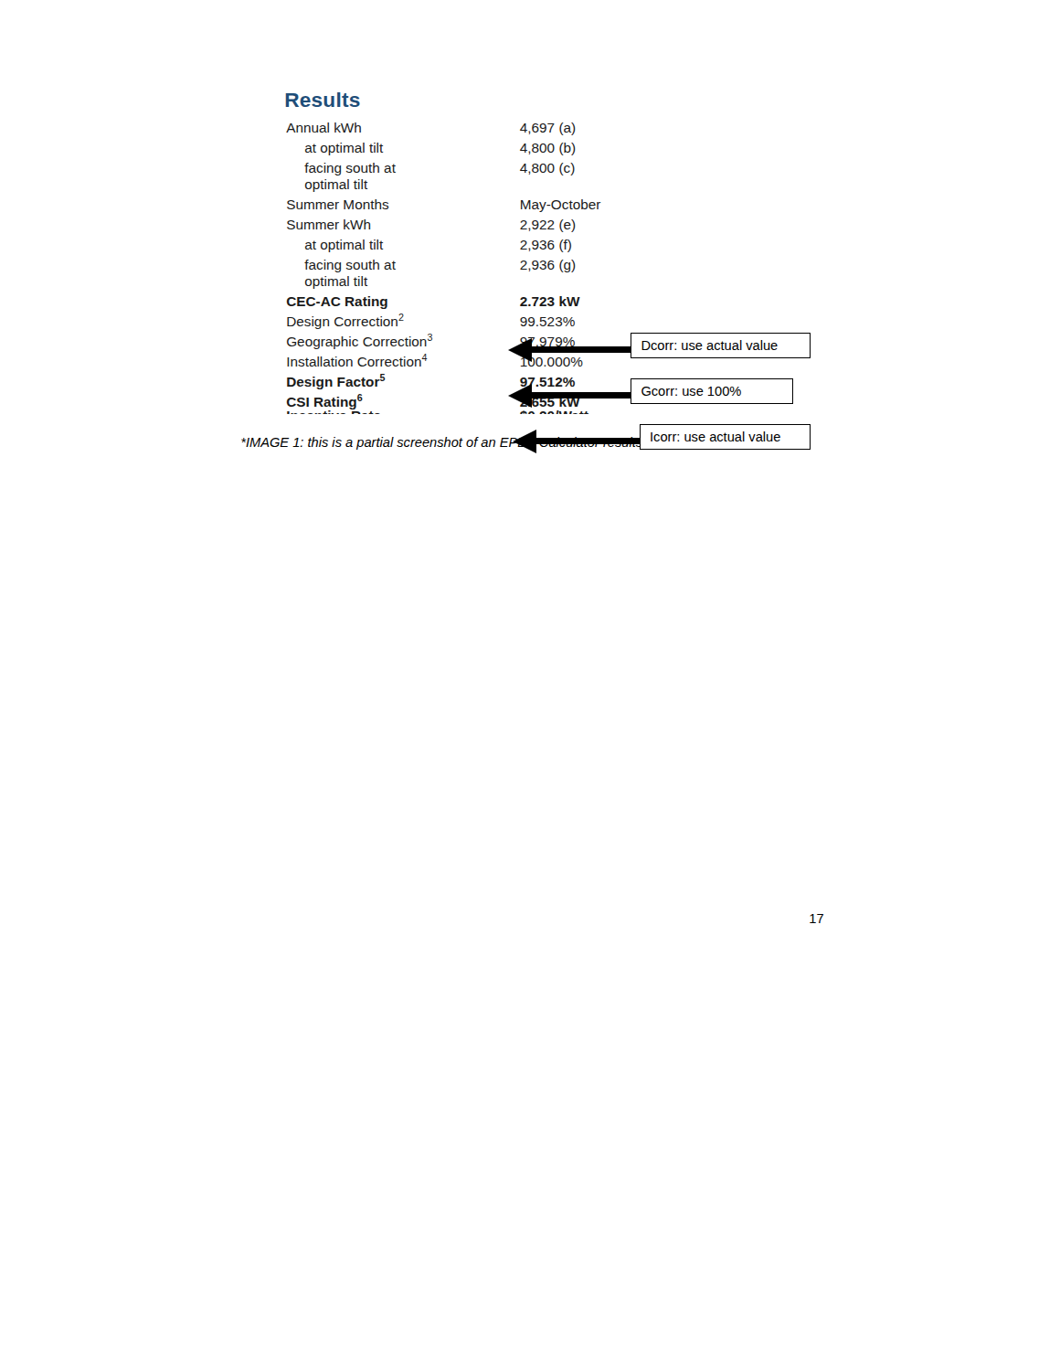Results
| Annual kWh | 4,697 (a) |
| at optimal tilt | 4,800 (b) |
| facing south at optimal tilt | 4,800 (c) |
| Summer Months | May-October |
| Summer kWh | 2,922 (e) |
| at optimal tilt | 2,936 (f) |
| facing south at optimal tilt | 2,936 (g) |
| CEC-AC Rating | 2.723 kW |
| Design Correction 2 | 99.523% |
| Geographic Correction 3 | 97.979% |
| Installation Correction 4 | 100.000% |
| Design Factor 5 | 97.512% |
| CSI Rating 6 | 2.655 kW |
| Incentive Rate | $0.20/Watt |
Dcorr: use actual value
Gcorr: use 100%
Icorr: use actual value
*IMAGE 1: this is a partial screenshot of an EPBB Calculator results page.
17